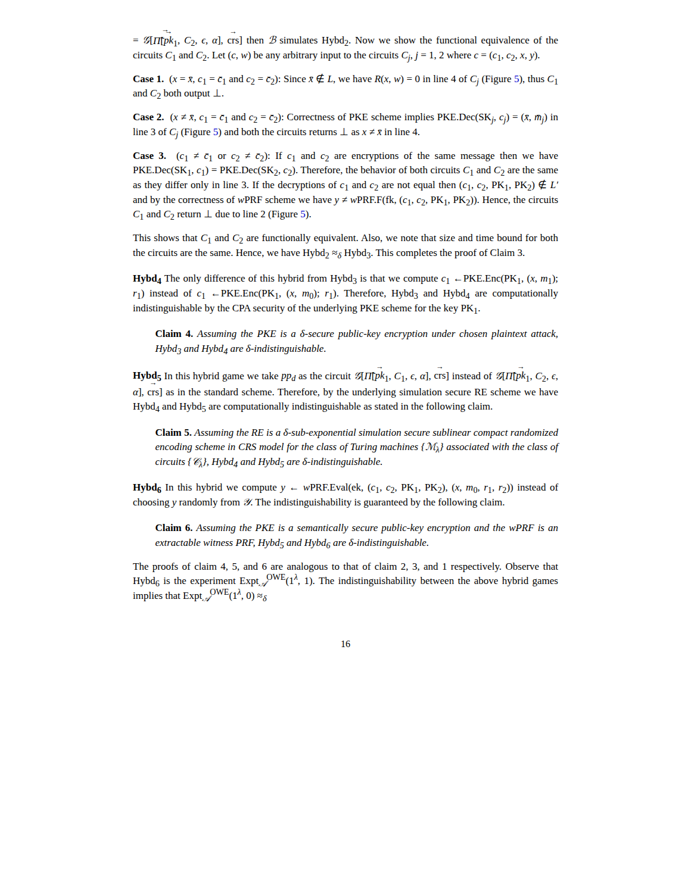= 𝒢[→Π̃[→pk1, C2, ϵ, α], →crs] then ℬ simulates Hybd2. Now we show the functional equivalence of the circuits C1 and C2. Let (c, w) be any arbitrary input to the circuits Cj, j = 1, 2 where c = (c1, c2, x, y).
Case 1. (x = x̄, c1 = c̄1 and c2 = c̄2): Since x̄ ∉ L, we have R(x, w) = 0 in line 4 of Cj (Figure 5), thus C1 and C2 both output ⊥.
Case 2. (x ≠ x̄, c1 = c̄1 and c2 = c̄2): Correctness of PKE scheme implies PKE.Dec(SKj, cj) = (x̄, m̄j) in line 3 of Cj (Figure 5) and both the circuits returns ⊥ as x ≠ x̄ in line 4.
Case 3. (c1 ≠ c̄1 or c2 ≠ c̄2): If c1 and c2 are encryptions of the same message then we have PKE.Dec(SK1, c1) = PKE.Dec(SK2, c2). Therefore, the behavior of both circuits C1 and C2 are the same as they differ only in line 3. If the decryptions of c1 and c2 are not equal then (c1, c2, PK1, PK2) ∉ L′ and by the correctness of w PRF scheme we have y ≠ w PRF.F(fk, (c1, c2, PK1, PK2)). Hence, the circuits C1 and C2 return ⊥ due to line 2 (Figure 5).
This shows that C1 and C2 are functionally equivalent. Also, we note that size and time bound for both the circuits are the same. Hence, we have Hybd2 ≈δ Hybd3. This completes the proof of Claim 3.
Hybd4 The only difference of this hybrid from Hybd3 is that we compute c1 ←PKE.Enc(PK1, (x, m1); r1) instead of c1 ←PKE.Enc(PK1, (x, m0); r1). Therefore, Hybd3 and Hybd4 are computationally indistinguishable by the CPA security of the underlying PKE scheme for the key PK1.
Claim 4. Assuming the PKE is a δ-secure public-key encryption under chosen plaintext attack, Hybd3 and Hybd4 are δ-indistinguishable.
Hybd5 In this hybrid game we take ppd as the circuit 𝒢[Π̃[→pk1, C1, ϵ, α], →crs] instead of 𝒢[Π̃[→pk1, C2, ϵ, α], →crs] as in the standard scheme. Therefore, by the underlying simulation secure RE scheme we have Hybd4 and Hybd5 are computationally indistinguishable as stated in the following claim.
Claim 5. Assuming the RE is a δ-sub-exponential simulation secure sublinear compact randomized encoding scheme in CRS model for the class of Turing machines {ℳλ} associated with the class of circuits {𝒞λ}, Hybd4 and Hybd5 are δ-indistinguishable.
Hybd6 In this hybrid we compute y ← w PRF.Eval(ek, (c1, c2, PK1, PK2), (x, m0, r1, r2)) instead of choosing y randomly from 𝒴. The indistinguishability is guaranteed by the following claim.
Claim 6. Assuming the PKE is a semantically secure public-key encryption and the w PRF is an extractable witness PRF, Hybd5 and Hybd6 are δ-indistinguishable.
The proofs of claim 4, 5, and 6 are analogous to that of claim 2, 3, and 1 respectively. Observe that Hybd6 is the experiment Expt𝒜OWE(1λ, 1). The indistinguishability between the above hybrid games implies that Expt𝒜OWE(1λ, 0) ≈δ
16